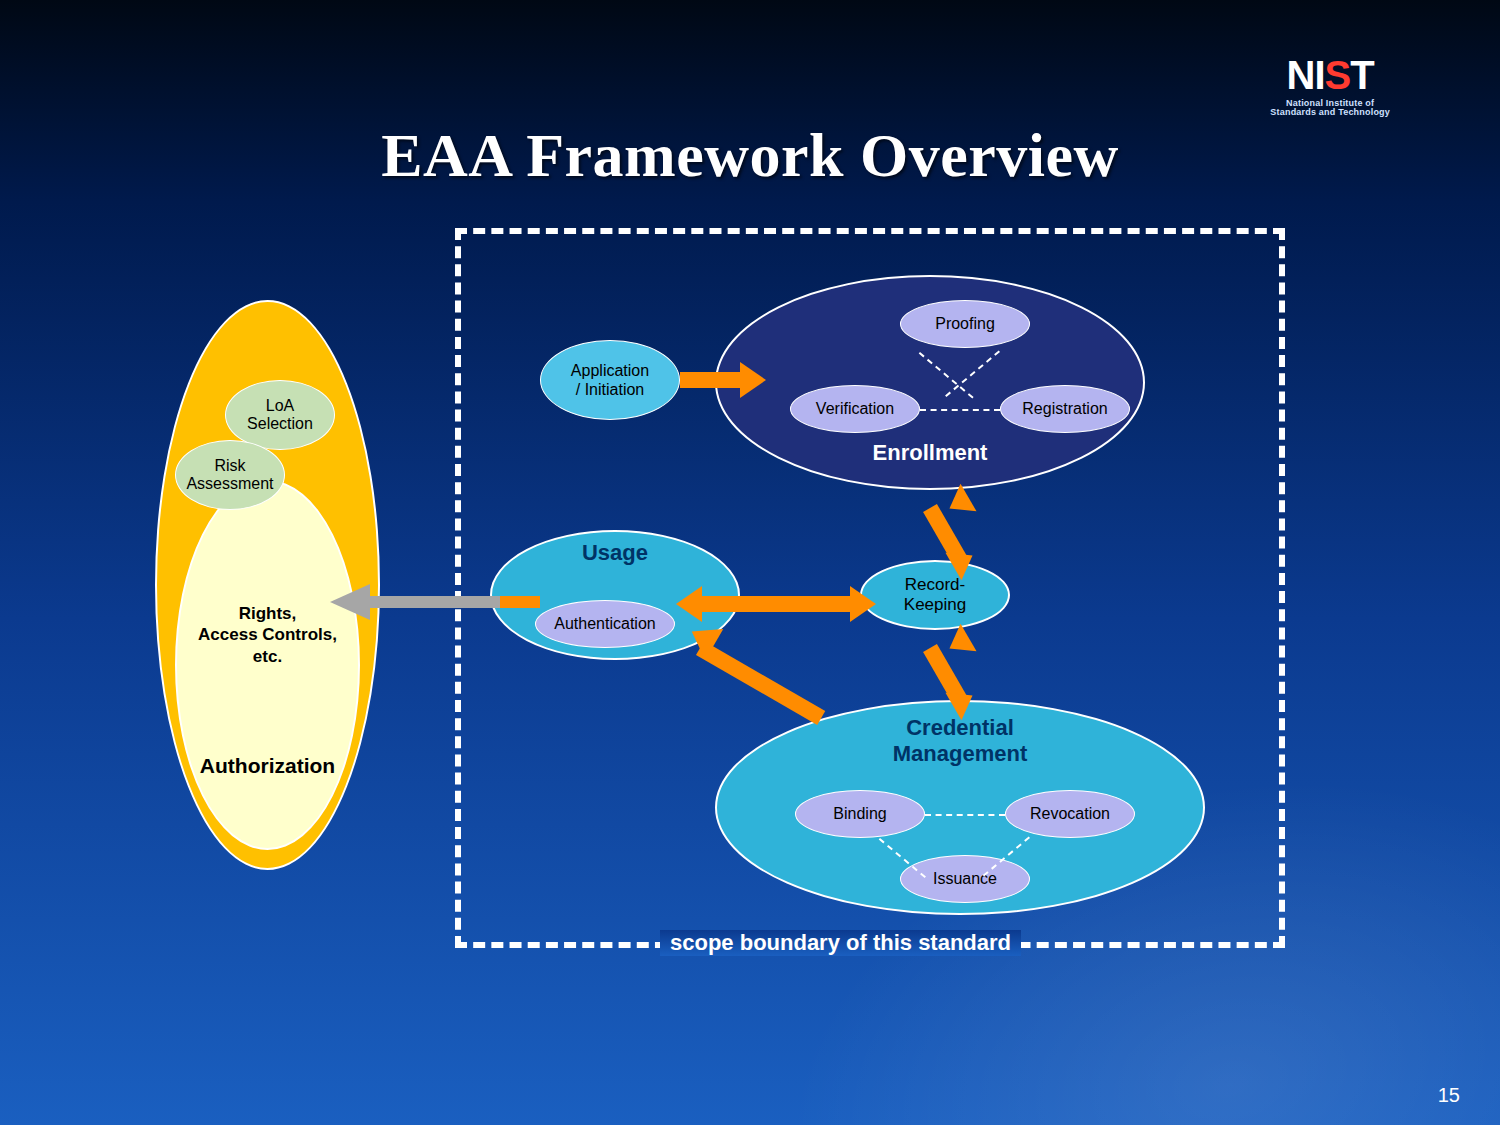NIST
National Institute of
Standards and Technology
EAA Framework Overview
scope boundary of this standard
Rights,
Access Controls,
etc.
Authorization
LoA
Selection
Risk
Assessment
Application
/ Initiation
Enrollment
Proofing
Verification
Registration
Usage
Authentication
Record-
Keeping
Credential
Management
Binding
Revocation
Issuance
15